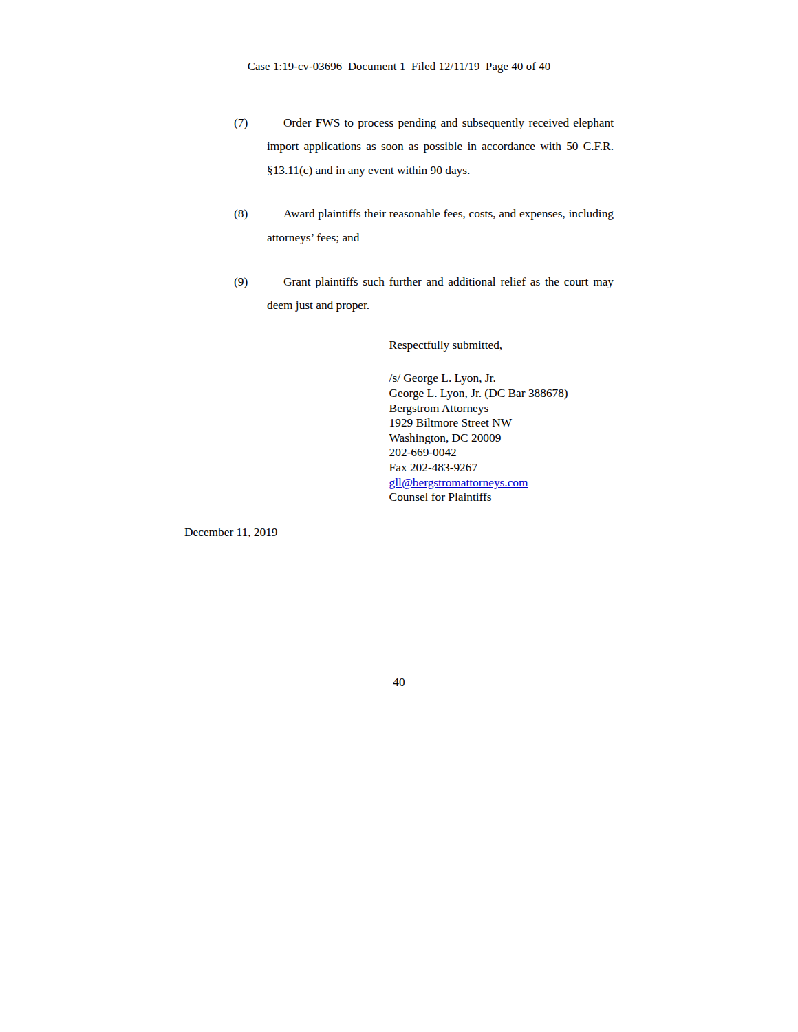Case 1:19-cv-03696 Document 1 Filed 12/11/19 Page 40 of 40
(7) Order FWS to process pending and subsequently received elephant import applications as soon as possible in accordance with 50 C.F.R. §13.11(c) and in any event within 90 days.
(8) Award plaintiffs their reasonable fees, costs, and expenses, including attorneys’ fees; and
(9) Grant plaintiffs such further and additional relief as the court may deem just and proper.
Respectfully submitted,
/s/ George L. Lyon, Jr.
George L. Lyon, Jr. (DC Bar 388678)
Bergstrom Attorneys
1929 Biltmore Street NW
Washington, DC 20009
202-669-0042
Fax 202-483-9267
gll@bergstromattorneys.com
Counsel for Plaintiffs
December 11, 2019
40